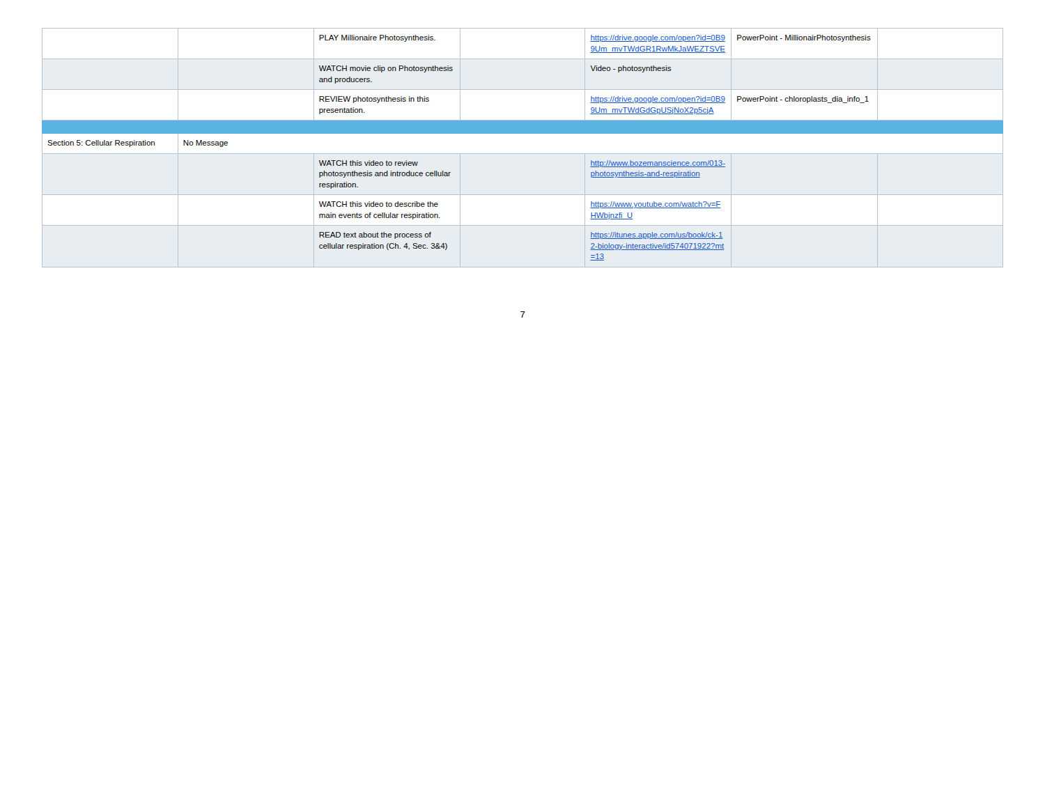| | | PLAY Millionaire Photosynthesis. | | https://drive.google.com/open?id=0B99Um_mvTWdGR1RwMkJaWEZTSVE | PowerPoint - MillionairPhotosynthesis | |
| | | WATCH movie clip on Photosynthesis and producers. | | Video - photosynthesis | | |
| | | REVIEW photosynthesis in this presentation. | | https://drive.google.com/open?id=0B99Um_mvTWdGdGpUSjNoX2p5cjA | PowerPoint - chloroplasts_dia_info_1 | |
| Section 5: Cellular Respiration | No Message |
| | | WATCH this video to review photosynthesis and introduce cellular respiration. | | http://www.bozemanscience.com/013-photosynthesis-and-respiration | | |
| | | WATCH this video to describe the main events of cellular respiration. | | https://www.youtube.com/watch?v=FHWbjnzfi_U | | |
| | | READ text about the process of cellular respiration (Ch. 4, Sec. 3&4) | | https://itunes.apple.com/us/book/ck-12-biology-interactive/id574071922?mt=13 | | |
7